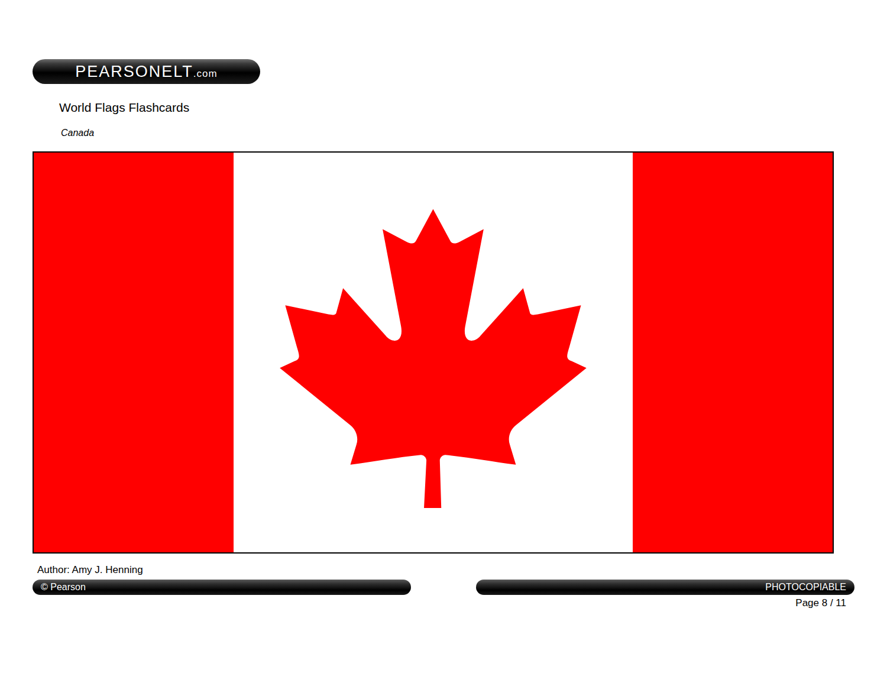PEARSONELT.com
World Flags Flashcards
Canada
Author: Amy J. Henning
© Pearson
PHOTOCOPIABLE
Page 8 / 11